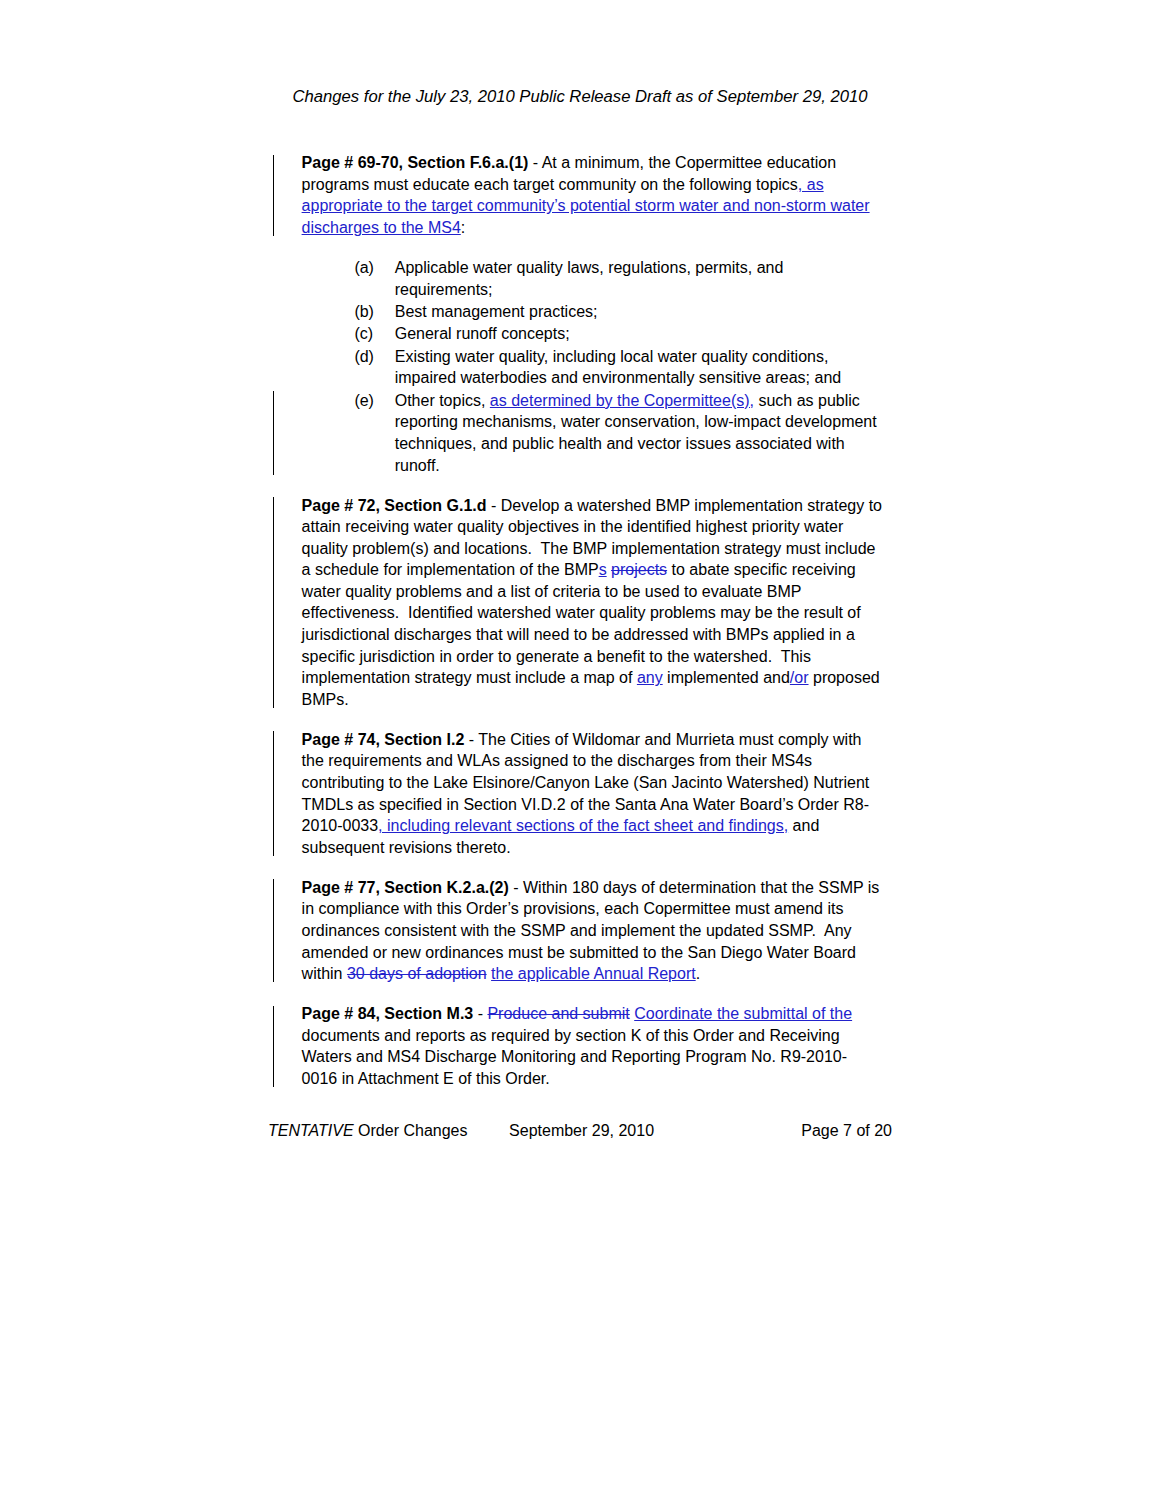Changes for the July 23, 2010 Public Release Draft as of September 29, 2010
Page # 69-70, Section F.6.a.(1) - At a minimum, the Copermittee education programs must educate each target community on the following topics, as appropriate to the target community’s potential storm water and non-storm water discharges to the MS4:
(a) Applicable water quality laws, regulations, permits, and requirements;
(b) Best management practices;
(c) General runoff concepts;
(d) Existing water quality, including local water quality conditions, impaired waterbodies and environmentally sensitive areas; and
(e) Other topics, as determined by the Copermittee(s), such as public reporting mechanisms, water conservation, low-impact development techniques, and public health and vector issues associated with runoff.
Page # 72, Section G.1.d - Develop a watershed BMP implementation strategy to attain receiving water quality objectives in the identified highest priority water quality problem(s) and locations. The BMP implementation strategy must include a schedule for implementation of the BMPs projects to abate specific receiving water quality problems and a list of criteria to be used to evaluate BMP effectiveness. Identified watershed water quality problems may be the result of jurisdictional discharges that will need to be addressed with BMPs applied in a specific jurisdiction in order to generate a benefit to the watershed. This implementation strategy must include a map of any implemented and/or proposed BMPs.
Page # 74, Section I.2 - The Cities of Wildomar and Murrieta must comply with the requirements and WLAs assigned to the discharges from their MS4s contributing to the Lake Elsinore/Canyon Lake (San Jacinto Watershed) Nutrient TMDLs as specified in Section VI.D.2 of the Santa Ana Water Board’s Order R8-2010-0033, including relevant sections of the fact sheet and findings, and subsequent revisions thereto.
Page # 77, Section K.2.a.(2) - Within 180 days of determination that the SSMP is in compliance with this Order’s provisions, each Copermittee must amend its ordinances consistent with the SSMP and implement the updated SSMP. Any amended or new ordinances must be submitted to the San Diego Water Board within 30 days of adoption the applicable Annual Report.
Page # 84, Section M.3 - Produce and submit Coordinate the submittal of the documents and reports as required by section K of this Order and Receiving Waters and MS4 Discharge Monitoring and Reporting Program No. R9-2010-0016 in Attachment E of this Order.
TENTATIVE Order Changes September 29, 2010 Page 7 of 20